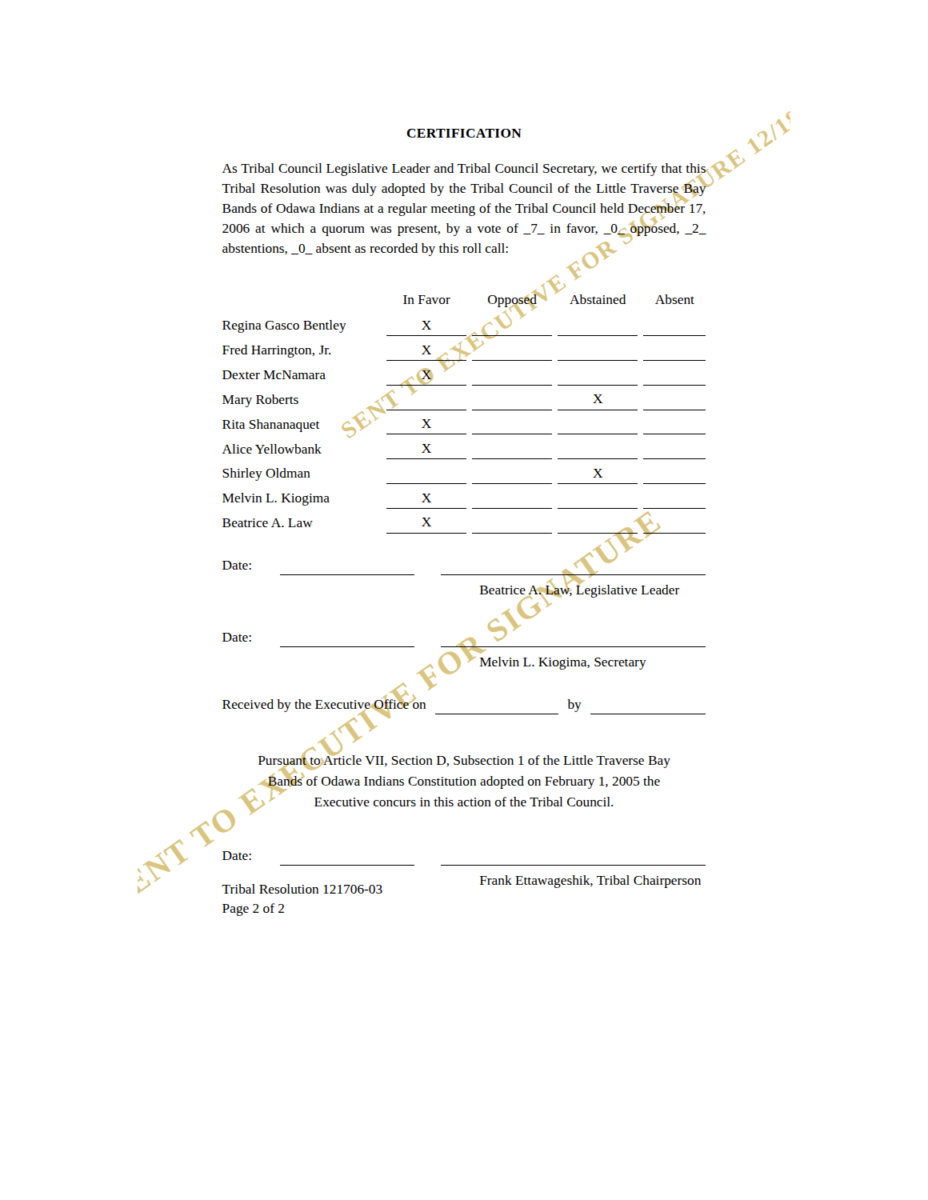SENT TO EXECUTIVE FOR SIGNATURE 12/18/06
SENT TO EXECUTIVE FOR SIGNATURE
CERTIFICATION
As Tribal Council Legislative Leader and Tribal Council Secretary, we certify that this Tribal Resolution was duly adopted by the Tribal Council of the Little Traverse Bay Bands of Odawa Indians at a regular meeting of the Tribal Council held December 17, 2006 at which a quorum was present, by a vote of _7_ in favor, _0_ opposed, _2_ abstentions, _0_ absent as recorded by this roll call:
| | In Favor | | Opposed | | Abstained | | Absent |
| --- | --- | --- | --- | --- | --- | --- | --- |
| Regina Gasco Bentley | X | | | | | | |
| Fred Harrington, Jr. | X | | | | | | |
| Dexter McNamara | X | | | | | | |
| Mary Roberts | | | | | X | | |
| Rita Shananaquet | X | | | | | | |
| Alice Yellowbank | X | | | | | | |
| Shirley Oldman | | | | | X | | |
| Melvin L. Kiogima | X | | | | | | |
| Beatrice A. Law | X | | | | | | |
Date:
Beatrice A. Law, Legislative Leader
Date:
Melvin L. Kiogima, Secretary
Received by the Executive Office on by
Pursuant to Article VII, Section D, Subsection 1 of the Little Traverse Bay Bands of Odawa Indians Constitution adopted on February 1, 2005 the Executive concurs in this action of the Tribal Council.
Date:
Frank Ettawageshik, Tribal Chairperson
Tribal Resolution 121706-03
Page 2 of 2